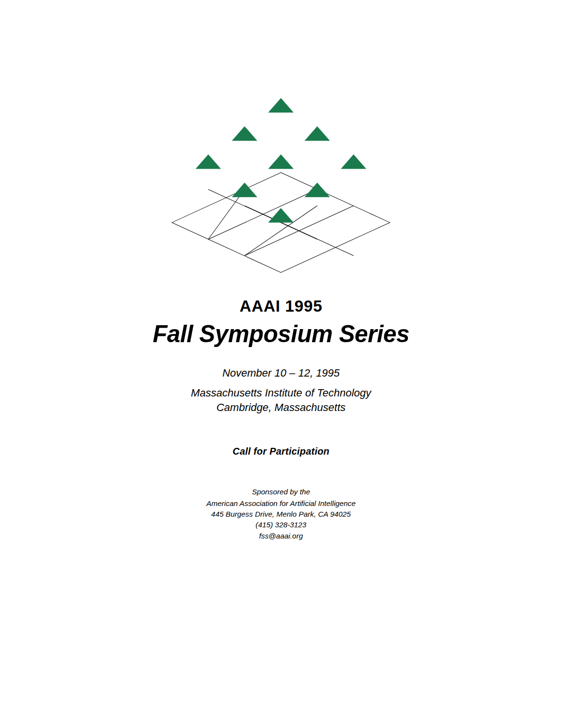AAAI 1995
Fall Symposium Series
November 10 – 12, 1995 Massachusetts Institute of Technology
Cambridge, Massachusetts
Call for Participation
Sponsored by the American Association for Artificial Intelligence
445 Burgess Drive, Menlo Park, CA 94025
(415) 328-3123
fss@aaai.org